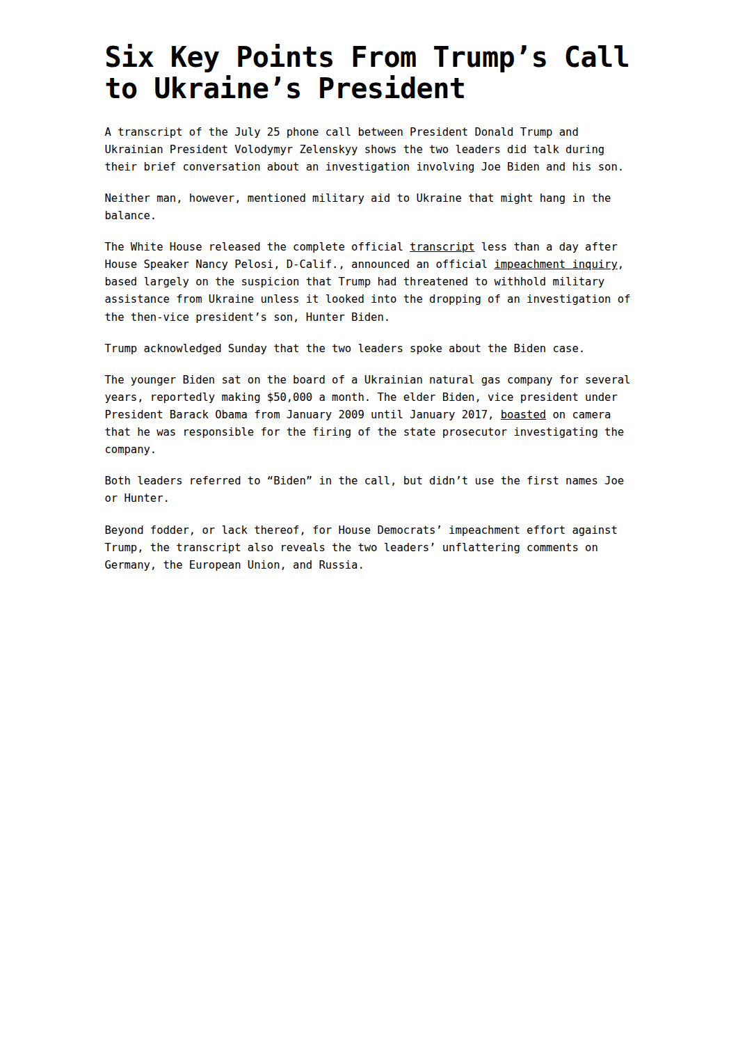Six Key Points From Trump’s Call to Ukraine’s President
A transcript of the July 25 phone call between President Donald Trump and Ukrainian President Volodymyr Zelenskyy shows the two leaders did talk during their brief conversation about an investigation involving Joe Biden and his son.
Neither man, however, mentioned military aid to Ukraine that might hang in the balance.
The White House released the complete official transcript less than a day after House Speaker Nancy Pelosi, D-Calif., announced an official impeachment inquiry, based largely on the suspicion that Trump had threatened to withhold military assistance from Ukraine unless it looked into the dropping of an investigation of the then-vice president’s son, Hunter Biden.
Trump acknowledged Sunday that the two leaders spoke about the Biden case.
The younger Biden sat on the board of a Ukrainian natural gas company for several years, reportedly making $50,000 a month. The elder Biden, vice president under President Barack Obama from January 2009 until January 2017, boasted on camera that he was responsible for the firing of the state prosecutor investigating the company.
Both leaders referred to “Biden” in the call, but didn’t use the first names Joe or Hunter.
Beyond fodder, or lack thereof, for House Democrats’ impeachment effort against Trump, the transcript also reveals the two leaders’ unflattering comments on Germany, the European Union, and Russia.